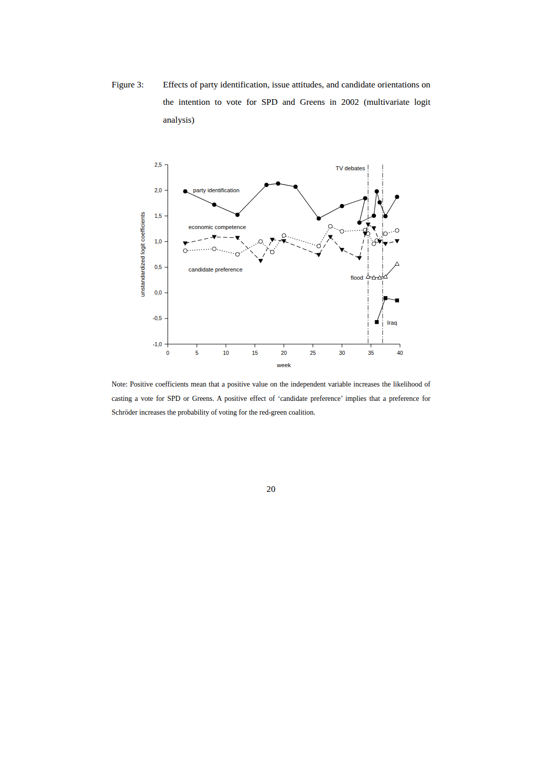Figure 3:
Effects of party identification, issue attitudes, and candidate orientations on the intention to vote for SPD and Greens in 2002 (multivariate logit analysis)
Plot geometry (SVG user units): x: week 0 -> 95 ; week 40 -> 600 (scale: 12.625 px per week) y: 2.5 -> 40 ; -1.0 -> 430 (scale: 111.43 px per 1.0 unit) 2,5 2,0 1,5 1,0 0,5 0,0 -0,5 -1,0 0 5 10 15 20 25 30 35 40 week unstandardized logit coefficients TV debates flood Iraq party identification economic competence candidate preference
Note: Positive coefficients mean that a positive value on the independent variable increases the likelihood of casting a vote for SPD or Greens. A positive effect of ‘candidate preference’ implies that a preference for Schröder increases the probability of voting for the red-green coalition.
20